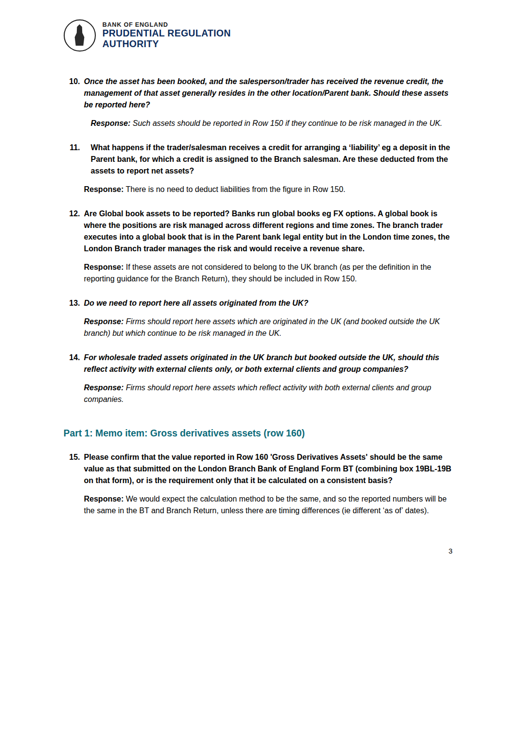BANK OF ENGLAND
Prudential Regulation
Authority
10.
Once the asset has been booked, and the salesperson/trader has received the revenue credit, the management of that asset generally resides in the other location/Parent bank. Should these assets be reported here?
Response: Such assets should be reported in Row 150 if they continue to be risk managed in the UK.
11.
What happens if the trader/salesman receives a credit for arranging a ‘liability’ eg a deposit in the Parent bank, for which a credit is assigned to the Branch salesman. Are these deducted from the assets to report net assets?
Response: There is no need to deduct liabilities from the figure in Row 150.
12.
Are Global book assets to be reported? Banks run global books eg FX options. A global book is where the positions are risk managed across different regions and time zones. The branch trader executes into a global book that is in the Parent bank legal entity but in the London time zones, the London Branch trader manages the risk and would receive a revenue share.
Response: If these assets are not considered to belong to the UK branch (as per the definition in the reporting guidance for the Branch Return), they should be included in Row 150.
13.
Do we need to report here all assets originated from the UK?
Response: Firms should report here assets which are originated in the UK (and booked outside the UK branch) but which continue to be risk managed in the UK.
14.
For wholesale traded assets originated in the UK branch but booked outside the UK, should this reflect activity with external clients only, or both external clients and group companies?
Response: Firms should report here assets which reflect activity with both external clients and group companies.
Part 1: Memo item: Gross derivatives assets (row 160)
15.
Please confirm that the value reported in Row 160 'Gross Derivatives Assets' should be the same value as that submitted on the London Branch Bank of England Form BT (combining box 19BL-19B on that form), or is the requirement only that it be calculated on a consistent basis?
Response: We would expect the calculation method to be the same, and so the reported numbers will be the same in the BT and Branch Return, unless there are timing differences (ie different ‘as of’ dates).
3